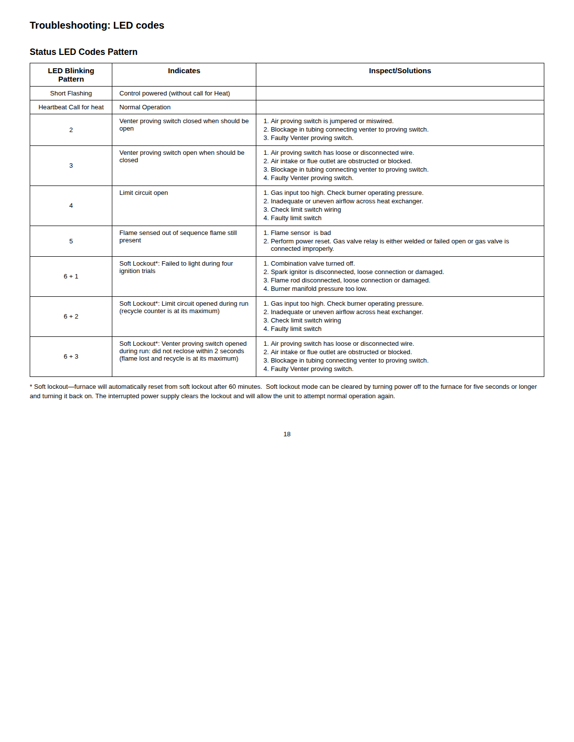Troubleshooting: LED codes
Status LED Codes Pattern
| LED Blinking Pattern | Indicates | Inspect/Solutions |
| --- | --- | --- |
| Short Flashing | Control powered (without call for Heat) | |
| Heartbeat Call for heat | Normal Operation | |
| 2 | Venter proving switch closed when should be open | Air proving switch is jumpered or miswired. Blockage in tubing connecting venter to proving switch. Faulty Venter proving switch. |
| 3 | Venter proving switch open when should be closed | Air proving switch has loose or disconnected wire. Air intake or flue outlet are obstructed or blocked. Blockage in tubing connecting venter to proving switch. Faulty Venter proving switch. |
| 4 | Limit circuit open | Gas input too high. Check burner operating pressure. Inadequate or uneven airflow across heat exchanger. Check limit switch wiring Faulty limit switch |
| 5 | Flame sensed out of sequence flame still present | Flame sensor is bad Perform power reset. Gas valve relay is either welded or failed open or gas valve is connected improperly. |
| 6 + 1 | Soft Lockout*: Failed to light during four ignition trials | Combination valve turned off. Spark ignitor is disconnected, loose connection or damaged. Flame rod disconnected, loose connection or damaged. Burner manifold pressure too low. |
| 6 + 2 | Soft Lockout*: Limit circuit opened during run (recycle counter is at its maximum) | Gas input too high. Check burner operating pressure. Inadequate or uneven airflow across heat exchanger. Check limit switch wiring Faulty limit switch |
| 6 + 3 | Soft Lockout*: Venter proving switch opened during run: did not reclose within 2 seconds (flame lost and recycle is at its maximum) | Air proving switch has loose or disconnected wire. Air intake or flue outlet are obstructed or blocked. Blockage in tubing connecting venter to proving switch. Faulty Venter proving switch. |
* Soft lockout—furnace will automatically reset from soft lockout after 60 minutes. Soft lockout mode can be cleared by turning power off to the furnace for five seconds or longer and turning it back on. The interrupted power supply clears the lockout and will allow the unit to attempt normal operation again.
18